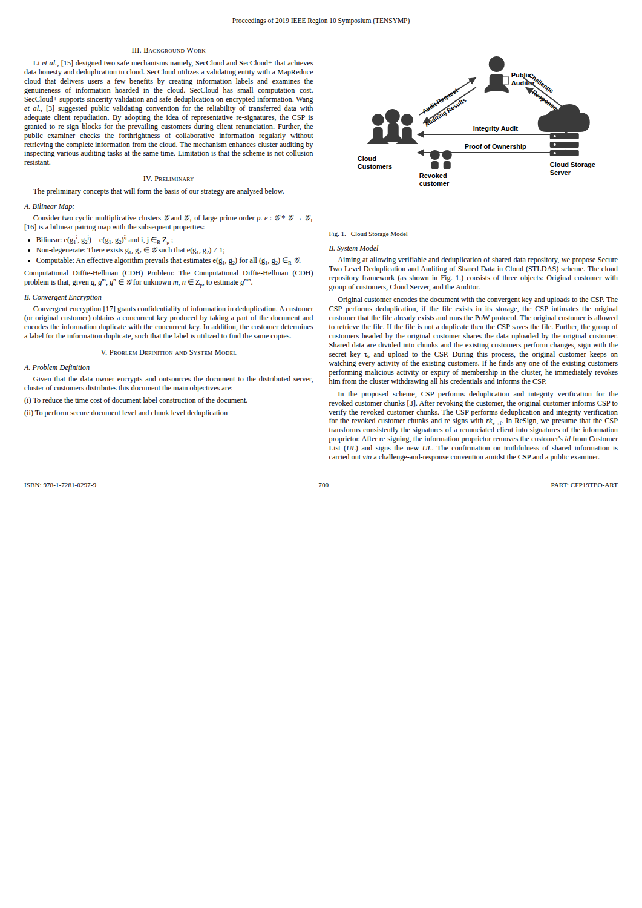Proceedings of 2019 IEEE Region 10 Symposium (TENSYMP)
III. Background Work
Li et al., [15] designed two safe mechanisms namely, SecCloud and SecCloud+ that achieves data honesty and deduplication in cloud. SecCloud utilizes a validating entity with a MapReduce cloud that delivers users a few benefits by creating information labels and examines the genuineness of information hoarded in the cloud. SecCloud has small computation cost. SecCloud+ supports sincerity validation and safe deduplication on encrypted information. Wang et al., [3] suggested public validating convention for the reliability of transferred data with adequate client repudiation. By adopting the idea of representative re-signatures, the CSP is granted to re-sign blocks for the prevailing customers during client renunciation. Further, the public examiner checks the forthrightness of collaborative information regularly without retrieving the complete information from the cloud. The mechanism enhances cluster auditing by inspecting various auditing tasks at the same time. Limitation is that the scheme is not collusion resistant.
IV. Preliminary
The preliminary concepts that will form the basis of our strategy are analysed below.
A. Bilinear Map:
Consider two cyclic multiplicative clusters 𝒢 and 𝒢T of large prime order p. e : 𝒢 * 𝒢 → 𝒢T [16] is a bilinear pairing map with the subsequent properties:
Bilinear: e(g1i, g2j) = e(g1, g2)ij and i, j ∈R Zp ;
Non-degenerate: There exists g1, g2 ∈ 𝒢 such that e(g1, g2) ≠ 1;
Computable: An effective algorithm prevails that estimates e(g1, g2) for all (g1, g2) ∈R 𝒢.
Computational Diffie-Hellman (CDH) Problem: The Computational Diffie-Hellman (CDH) problem is that, given g, gm, gn ∈ 𝒢 for unknown m, n ∈ Zp, to estimate gmn.
B. Convergent Encryption
Convergent encryption [17] grants confidentiality of information in deduplication. A customer (or original customer) obtains a concurrent key produced by taking a part of the document and encodes the information duplicate with the concurrent key. In addition, the customer determines a label for the information duplicate, such that the label is utilized to find the same copies.
V. Problem Definition and System Model
A. Problem Definition
Given that the data owner encrypts and outsources the document to the distributed server, cluster of customers distributes this document the main objectives are:
(i) To reduce the time cost of document label construction of the document.
(ii) To perform secure document level and chunk level deduplication
Public Auditor Audit Request Auditing Results Challenge Response Integrity Audit Proof of Ownership Cloud Customers Revoked customer Cloud Storage Server
Fig. 1. Cloud Storage Model
B. System Model
Aiming at allowing verifiable and deduplication of shared data repository, we propose Secure Two Level Deduplication and Auditing of Shared Data in Cloud (STLDAS) scheme. The cloud repository framework (as shown in Fig. 1.) consists of three objects: Original customer with group of customers, Cloud Server, and the Auditor.
Original customer encodes the document with the convergent key and uploads to the CSP. The CSP performs deduplication, if the file exists in its storage, the CSP intimates the original customer that the file already exists and runs the PoW protocol. The original customer is allowed to retrieve the file. If the file is not a duplicate then the CSP saves the file. Further, the group of customers headed by the original customer shares the data uploaded by the original customer. Shared data are divided into chunks and the existing customers perform changes, sign with the secret key τk and upload to the CSP. During this process, the original customer keeps on watching every activity of the existing customers. If he finds any one of the existing customers performing malicious activity or expiry of membership in the cluster, he immediately revokes him from the cluster withdrawing all his credentials and informs the CSP.
In the proposed scheme, CSP performs deduplication and integrity verification for the revoked customer chunks [3]. After revoking the customer, the original customer informs CSP to verify the revoked customer chunks. The CSP performs deduplication and integrity verification for the revoked customer chunks and re-signs with rke→f. In ReSign, we presume that the CSP transforms consistently the signatures of a renunciated client into signatures of the information proprietor. After re-signing, the information proprietor removes the customer's id from Customer List (UL) and signs the new UL. The confirmation on truthfulness of shared information is carried out via a challenge-and-response convention amidst the CSP and a public examiner.
ISBN: 978-1-7281-0297-9
700
PART: CFP19TEO-ART